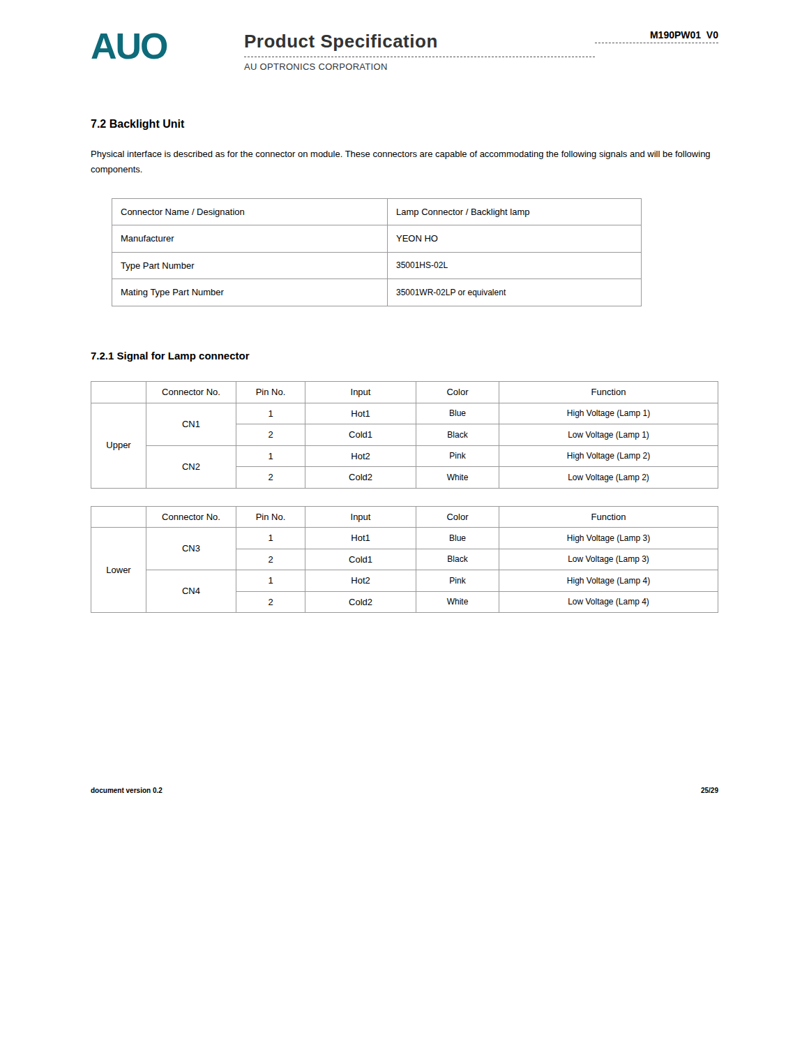| AUO | Product Specification AU OPTRONICS CORPORATION | M190PW01 V0 |
7.2 Backlight Unit
Physical interface is described as for the connector on module. These connectors are capable of accommodating the following signals and will be following components.
| Connector Name / Designation | Lamp Connector / Backlight lamp |
| Manufacturer | YEON HO |
| Type Part Number | 35001HS-02L |
| Mating Type Part Number | 35001WR-02LP or equivalent |
7.2.1 Signal for Lamp connector
| | Connector No. | Pin No. | Input | Color | Function |
| --- | --- | --- | --- | --- | --- |
| Upper | CN1 | 1 | Hot1 | Blue | High Voltage (Lamp 1) |
| 2 | Cold1 | Black | Low Voltage (Lamp 1) |
| CN2 | 1 | Hot2 | Pink | High Voltage (Lamp 2) |
| 2 | Cold2 | White | Low Voltage (Lamp 2) |
| | Connector No. | Pin No. | Input | Color | Function |
| --- | --- | --- | --- | --- | --- |
| Lower | CN3 | 1 | Hot1 | Blue | High Voltage (Lamp 3) |
| 2 | Cold1 | Black | Low Voltage (Lamp 3) |
| CN4 | 1 | Hot2 | Pink | High Voltage (Lamp 4) |
| 2 | Cold2 | White | Low Voltage (Lamp 4) |
| document version 0.2 | | 25/29 |